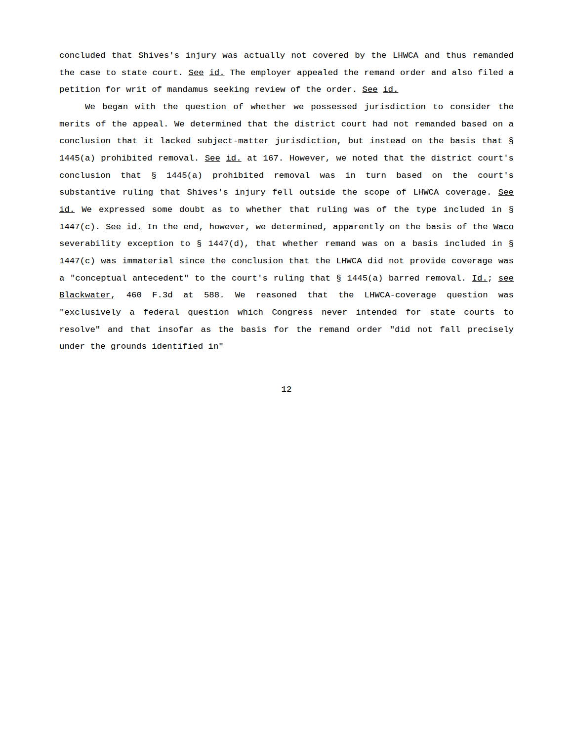concluded that Shives's injury was actually not covered by the LHWCA and thus remanded the case to state court. See id. The employer appealed the remand order and also filed a petition for writ of mandamus seeking review of the order. See id.
We began with the question of whether we possessed jurisdiction to consider the merits of the appeal. We determined that the district court had not remanded based on a conclusion that it lacked subject-matter jurisdiction, but instead on the basis that § 1445(a) prohibited removal. See id. at 167. However, we noted that the district court's conclusion that § 1445(a) prohibited removal was in turn based on the court's substantive ruling that Shives's injury fell outside the scope of LHWCA coverage. See id. We expressed some doubt as to whether that ruling was of the type included in § 1447(c). See id. In the end, however, we determined, apparently on the basis of the Waco severability exception to § 1447(d), that whether remand was on a basis included in § 1447(c) was immaterial since the conclusion that the LHWCA did not provide coverage was a "conceptual antecedent" to the court's ruling that § 1445(a) barred removal. Id.; see Blackwater, 460 F.3d at 588. We reasoned that the LHWCA-coverage question was "exclusively a federal question which Congress never intended for state courts to resolve" and that insofar as the basis for the remand order "did not fall precisely under the grounds identified in"
12